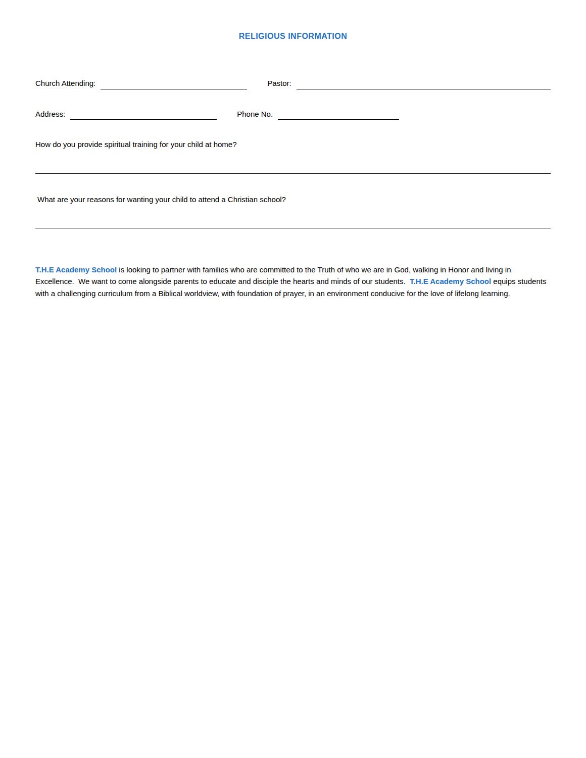RELIGIOUS INFORMATION
Church Attending: Pastor:
Address: Phone No.
How do you provide spiritual training for your child at home?
What are your reasons for wanting your child to attend a Christian school?
T.H.E Academy School is looking to partner with families who are committed to the Truth of who we are in God, walking in Honor and living in Excellence. We want to come alongside parents to educate and disciple the hearts and minds of our students. T.H.E Academy School equips students with a challenging curriculum from a Biblical worldview, with foundation of prayer, in an environment conducive for the love of lifelong learning.